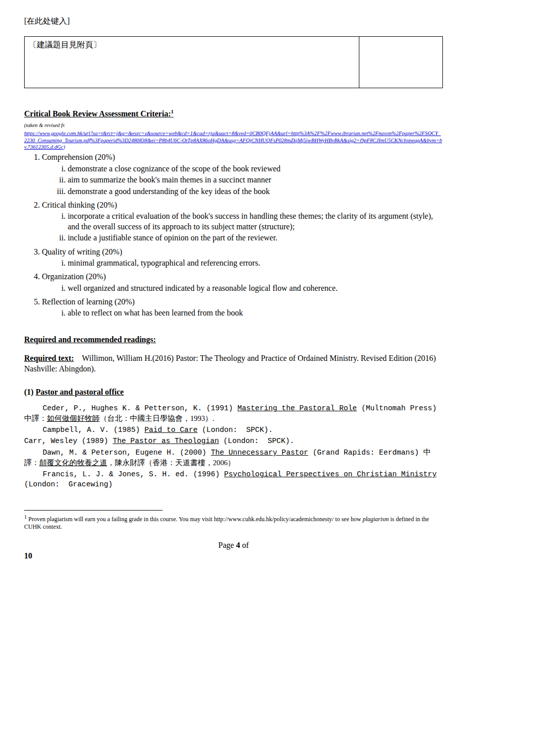[在此处键入]
| 〔 建議題目見附頁 〕 | |
Critical Book Review Assessment Criteria:1
(taken & revised fr.
https://www.google.com.hk/url?sa=t&rct=j&q=&esrc=s&source=web&cd=1&cad=rja&uact=8&ved=0CB0QFjAA&url=http%3A%2F%2Fwww.ibrarian.net%2Fnavon%2Fpaper%2FSOCY_2230_Consuming_Tourism.pdf%3Fpaperid%3D2480838&ei=P8b4U6C-OtTp8AX86oHgDA&usg=AFQjCNHUQFsP028mZkjMj5iwBHWyHBvBkA&sig2=l9pF8CJImU5CKNcbxneqgA&bvm=bv.73612305,d.dGc)
Comprehension (20%)
demonstrate a close cognizance of the scope of the book reviewed
aim to summarize the book's main themes in a succinct manner
demonstrate a good understanding of the key ideas of the book
Critical thinking (20%)
incorporate a critical evaluation of the book's success in handling these themes; the clarity of its argument (style), and the overall success of its approach to its subject matter (structure);
include a justifiable stance of opinion on the part of the reviewer.
Quality of writing (20%)
minimal grammatical, typographical and referencing errors.
Organization (20%)
well organized and structured indicated by a reasonable logical flow and coherence.
Reflection of learning (20%)
able to reflect on what has been learned from the book
Required and recommended readings:
Required text: Willimon, William H.(2016) Pastor: The Theology and Practice of Ordained Ministry. Revised Edition (2016) Nashville: Abingdon).
(1) Pastor and pastoral office
Ceder, P., Hughes K. & Petterson, K. (1991) Mastering the Pastoral Role (Multnomah Press)中譯：如何做個好牧師（台北：中國主日學協會，1993）.
Campbell, A. V. (1985) Paid to Care (London: SPCK).
Carr, Wesley (1989) The Pastor as Theologian (London: SPCK).
Dawn, M. & Peterson, Eugene H. (2000) The Unnecessary Pastor (Grand Rapids: Eerdmans) 中譯：顛覆文化的牧養之道，陳永財譯（香港：天道書樓，2006）
Francis, L. J. & Jones, S. H. ed. (1996) Psychological Perspectives on Christian Ministry (London: Gracewing)
1 Proven plagiarism will earn you a failing grade in this course. You may visit http://www.cuhk.edu.hk/policy/academichonesty/ to see how plagiarism is defined in the CUHK context.
Page 4 of
10